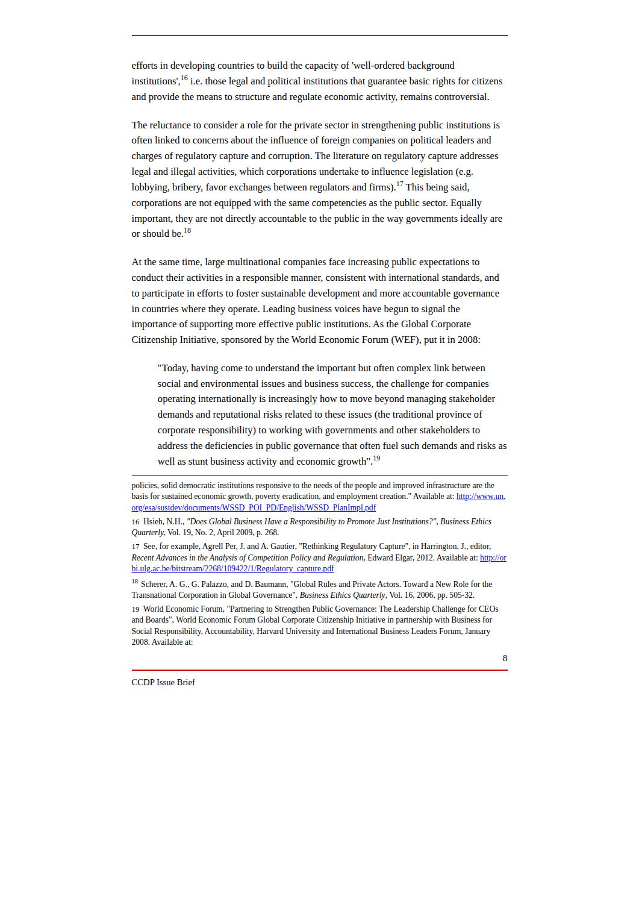efforts in developing countries to build the capacity of 'well-ordered background institutions',16 i.e. those legal and political institutions that guarantee basic rights for citizens and provide the means to structure and regulate economic activity, remains controversial.
The reluctance to consider a role for the private sector in strengthening public institutions is often linked to concerns about the influence of foreign companies on political leaders and charges of regulatory capture and corruption. The literature on regulatory capture addresses legal and illegal activities, which corporations undertake to influence legislation (e.g. lobbying, bribery, favor exchanges between regulators and firms).17 This being said, corporations are not equipped with the same competencies as the public sector. Equally important, they are not directly accountable to the public in the way governments ideally are or should be.18
At the same time, large multinational companies face increasing public expectations to conduct their activities in a responsible manner, consistent with international standards, and to participate in efforts to foster sustainable development and more accountable governance in countries where they operate. Leading business voices have begun to signal the importance of supporting more effective public institutions. As the Global Corporate Citizenship Initiative, sponsored by the World Economic Forum (WEF), put it in 2008:
"Today, having come to understand the important but often complex link between social and environmental issues and business success, the challenge for companies operating internationally is increasingly how to move beyond managing stakeholder demands and reputational risks related to these issues (the traditional province of corporate responsibility) to working with governments and other stakeholders to address the deficiencies in public governance that often fuel such demands and risks as well as stunt business activity and economic growth".19
policies, solid democratic institutions responsive to the needs of the people and improved infrastructure are the basis for sustained economic growth, poverty eradication, and employment creation." Available at: http://www.un.org/esa/sustdev/documents/WSSD_POI_PD/English/WSSD_PlanImpl.pdf
16 Hsieh, N.H., "Does Global Business Have a Responsibility to Promote Just Institutions?", Business Ethics Quarterly, Vol. 19, No. 2, April 2009, p. 268.
17 See, for example, Agrell Per, J. and A. Gautier, "Rethinking Regulatory Capture", in Harrington, J., editor, Recent Advances in the Analysis of Competition Policy and Regulation, Edward Elgar, 2012. Available at: http://orbi.ulg.ac.be/bitstream/2268/109422/1/Regulatory_capture.pdf
18 Scherer, A. G., G. Palazzo, and D. Baumann, "Global Rules and Private Actors. Toward a New Role for the Transnational Corporation in Global Governance", Business Ethics Quarterly, Vol. 16, 2006, pp. 505-32.
19 World Economic Forum, "Partnering to Strengthen Public Governance: The Leadership Challenge for CEOs and Boards", World Economic Forum Global Corporate Citizenship Initiative in partnership with Business for Social Responsibility, Accountability, Harvard University and International Business Leaders Forum, January 2008. Available at:
8
CCDP Issue Brief